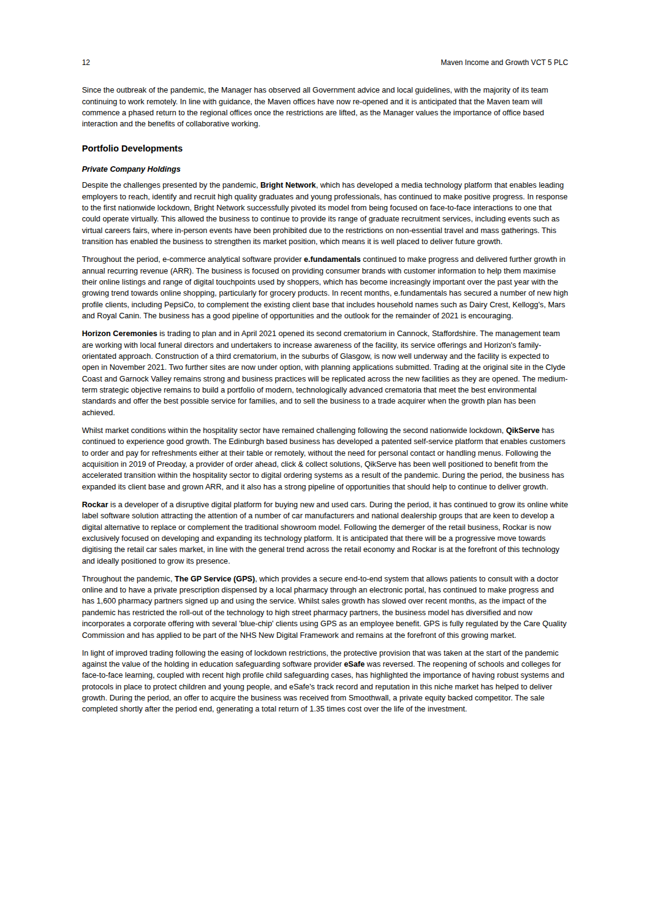12 Maven Income and Growth VCT 5 PLC
Since the outbreak of the pandemic, the Manager has observed all Government advice and local guidelines, with the majority of its team continuing to work remotely. In line with guidance, the Maven offices have now re-opened and it is anticipated that the Maven team will commence a phased return to the regional offices once the restrictions are lifted, as the Manager values the importance of office based interaction and the benefits of collaborative working.
Portfolio Developments
Private Company Holdings
Despite the challenges presented by the pandemic, Bright Network, which has developed a media technology platform that enables leading employers to reach, identify and recruit high quality graduates and young professionals, has continued to make positive progress. In response to the first nationwide lockdown, Bright Network successfully pivoted its model from being focused on face-to-face interactions to one that could operate virtually. This allowed the business to continue to provide its range of graduate recruitment services, including events such as virtual careers fairs, where in-person events have been prohibited due to the restrictions on non-essential travel and mass gatherings. This transition has enabled the business to strengthen its market position, which means it is well placed to deliver future growth.
Throughout the period, e-commerce analytical software provider e.fundamentals continued to make progress and delivered further growth in annual recurring revenue (ARR). The business is focused on providing consumer brands with customer information to help them maximise their online listings and range of digital touchpoints used by shoppers, which has become increasingly important over the past year with the growing trend towards online shopping, particularly for grocery products. In recent months, e.fundamentals has secured a number of new high profile clients, including PepsiCo, to complement the existing client base that includes household names such as Dairy Crest, Kellogg's, Mars and Royal Canin. The business has a good pipeline of opportunities and the outlook for the remainder of 2021 is encouraging.
Horizon Ceremonies is trading to plan and in April 2021 opened its second crematorium in Cannock, Staffordshire. The management team are working with local funeral directors and undertakers to increase awareness of the facility, its service offerings and Horizon's family-orientated approach. Construction of a third crematorium, in the suburbs of Glasgow, is now well underway and the facility is expected to open in November 2021. Two further sites are now under option, with planning applications submitted. Trading at the original site in the Clyde Coast and Garnock Valley remains strong and business practices will be replicated across the new facilities as they are opened. The medium-term strategic objective remains to build a portfolio of modern, technologically advanced crematoria that meet the best environmental standards and offer the best possible service for families, and to sell the business to a trade acquirer when the growth plan has been achieved.
Whilst market conditions within the hospitality sector have remained challenging following the second nationwide lockdown, QikServe has continued to experience good growth. The Edinburgh based business has developed a patented self-service platform that enables customers to order and pay for refreshments either at their table or remotely, without the need for personal contact or handling menus. Following the acquisition in 2019 of Preoday, a provider of order ahead, click & collect solutions, QikServe has been well positioned to benefit from the accelerated transition within the hospitality sector to digital ordering systems as a result of the pandemic. During the period, the business has expanded its client base and grown ARR, and it also has a strong pipeline of opportunities that should help to continue to deliver growth.
Rockar is a developer of a disruptive digital platform for buying new and used cars. During the period, it has continued to grow its online white label software solution attracting the attention of a number of car manufacturers and national dealership groups that are keen to develop a digital alternative to replace or complement the traditional showroom model. Following the demerger of the retail business, Rockar is now exclusively focused on developing and expanding its technology platform. It is anticipated that there will be a progressive move towards digitising the retail car sales market, in line with the general trend across the retail economy and Rockar is at the forefront of this technology and ideally positioned to grow its presence.
Throughout the pandemic, The GP Service (GPS), which provides a secure end-to-end system that allows patients to consult with a doctor online and to have a private prescription dispensed by a local pharmacy through an electronic portal, has continued to make progress and has 1,600 pharmacy partners signed up and using the service. Whilst sales growth has slowed over recent months, as the impact of the pandemic has restricted the roll-out of the technology to high street pharmacy partners, the business model has diversified and now incorporates a corporate offering with several 'blue-chip' clients using GPS as an employee benefit. GPS is fully regulated by the Care Quality Commission and has applied to be part of the NHS New Digital Framework and remains at the forefront of this growing market.
In light of improved trading following the easing of lockdown restrictions, the protective provision that was taken at the start of the pandemic against the value of the holding in education safeguarding software provider eSafe was reversed. The reopening of schools and colleges for face-to-face learning, coupled with recent high profile child safeguarding cases, has highlighted the importance of having robust systems and protocols in place to protect children and young people, and eSafe's track record and reputation in this niche market has helped to deliver growth. During the period, an offer to acquire the business was received from Smoothwall, a private equity backed competitor. The sale completed shortly after the period end, generating a total return of 1.35 times cost over the life of the investment.